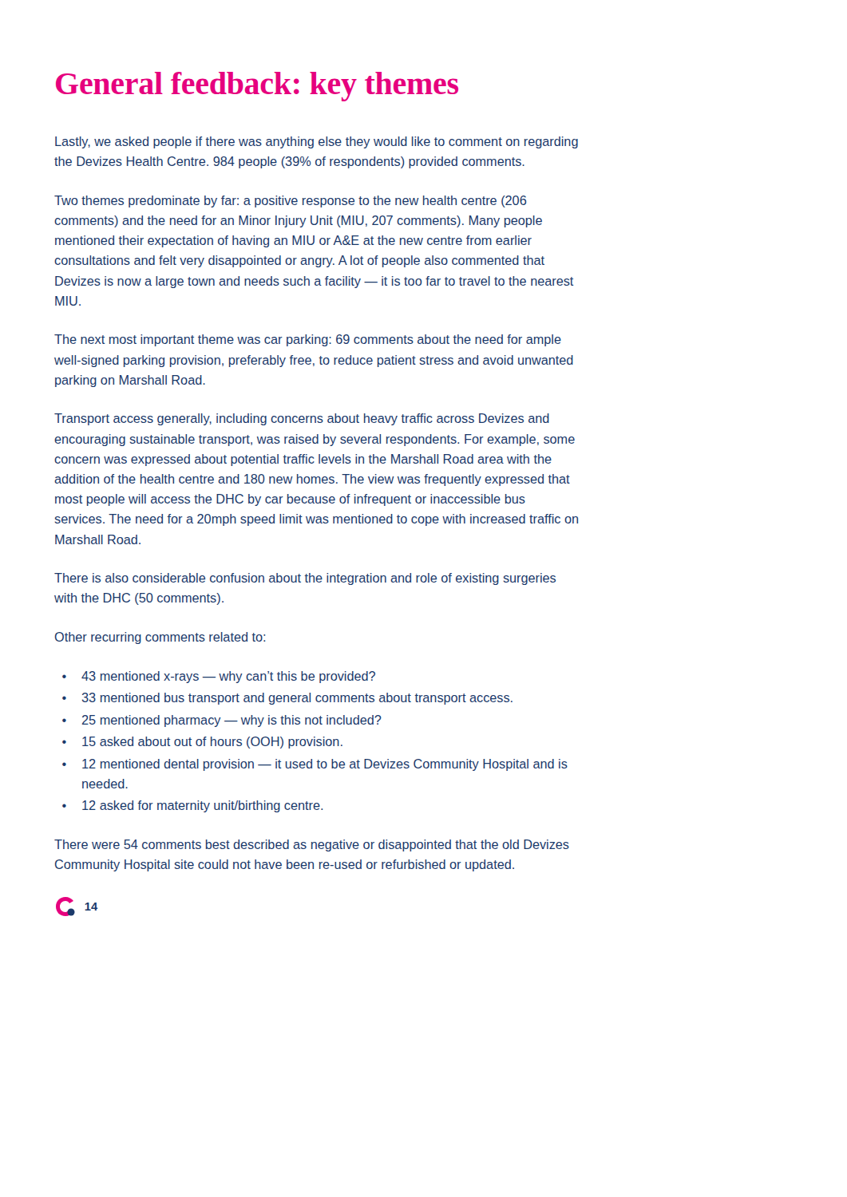General feedback: key themes
Lastly, we asked people if there was anything else they would like to comment on regarding the Devizes Health Centre. 984 people (39% of respondents) provided comments.
Two themes predominate by far: a positive response to the new health centre (206 comments) and the need for an Minor Injury Unit (MIU, 207 comments). Many people mentioned their expectation of having an MIU or A&E at the new centre from earlier consultations and felt very disappointed or angry. A lot of people also commented that Devizes is now a large town and needs such a facility — it is too far to travel to the nearest MIU.
The next most important theme was car parking: 69 comments about the need for ample well-signed parking provision, preferably free, to reduce patient stress and avoid unwanted parking on Marshall Road.
Transport access generally, including concerns about heavy traffic across Devizes and encouraging sustainable transport, was raised by several respondents. For example, some concern was expressed about potential traffic levels in the Marshall Road area with the addition of the health centre and 180 new homes. The view was frequently expressed that most people will access the DHC by car because of infrequent or inaccessible bus services. The need for a 20mph speed limit was mentioned to cope with increased traffic on Marshall Road.
There is also considerable confusion about the integration and role of existing surgeries with the DHC (50 comments).
Other recurring comments related to:
43 mentioned x-rays — why can’t this be provided?
33 mentioned bus transport and general comments about transport access.
25 mentioned pharmacy — why is this not included?
15 asked about out of hours (OOH) provision.
12 mentioned dental provision — it used to be at Devizes Community Hospital and is needed.
12 asked for maternity unit/birthing centre.
There were 54 comments best described as negative or disappointed that the old Devizes Community Hospital site could not have been re-used or refurbished or updated.
14